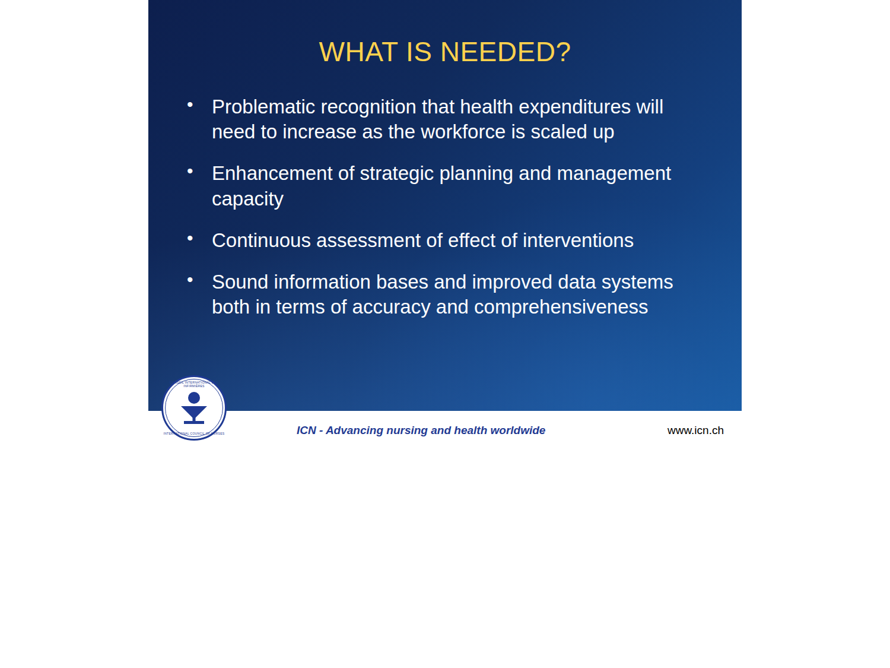WHAT IS NEEDED?
Problematic recognition that health expenditures will need to increase as the workforce is scaled up
Enhancement of strategic planning and management capacity
Continuous assessment of effect of interventions
Sound information bases and improved data systems both in terms of accuracy and comprehensiveness
ICN - Advancing nursing and health worldwide
www.icn.ch
CONSEIL INTERNATIONAL DES INFIRMIÈRES
INTERNATIONAL COUNCIL OF NURSES